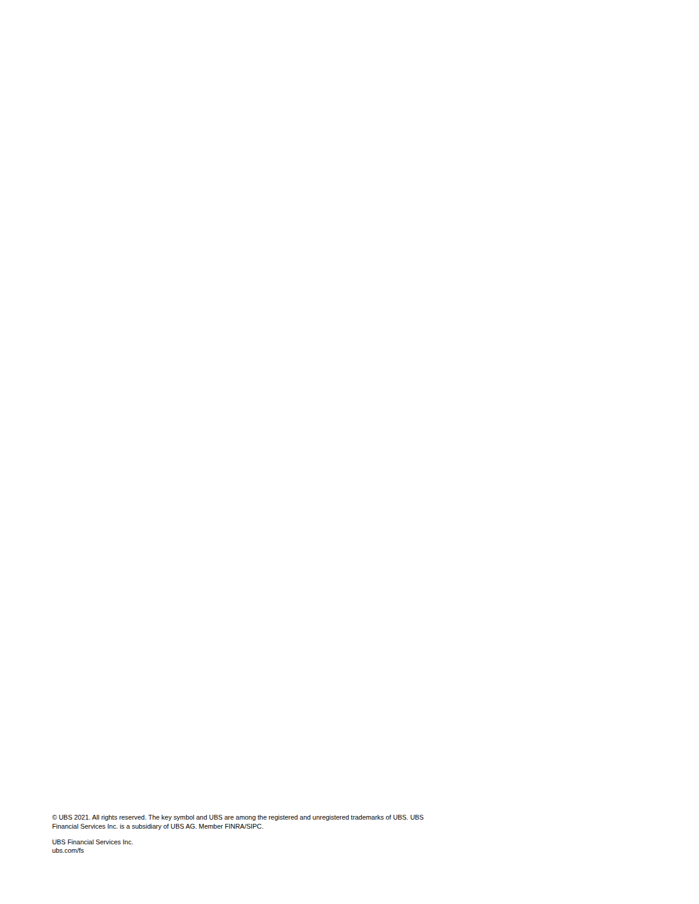© UBS 2021. All rights reserved. The key symbol and UBS are among the registered and unregistered trademarks of UBS. UBS Financial Services Inc. is a subsidiary of UBS AG. Member FINRA/SIPC.
UBS Financial Services Inc.
ubs.com/fs